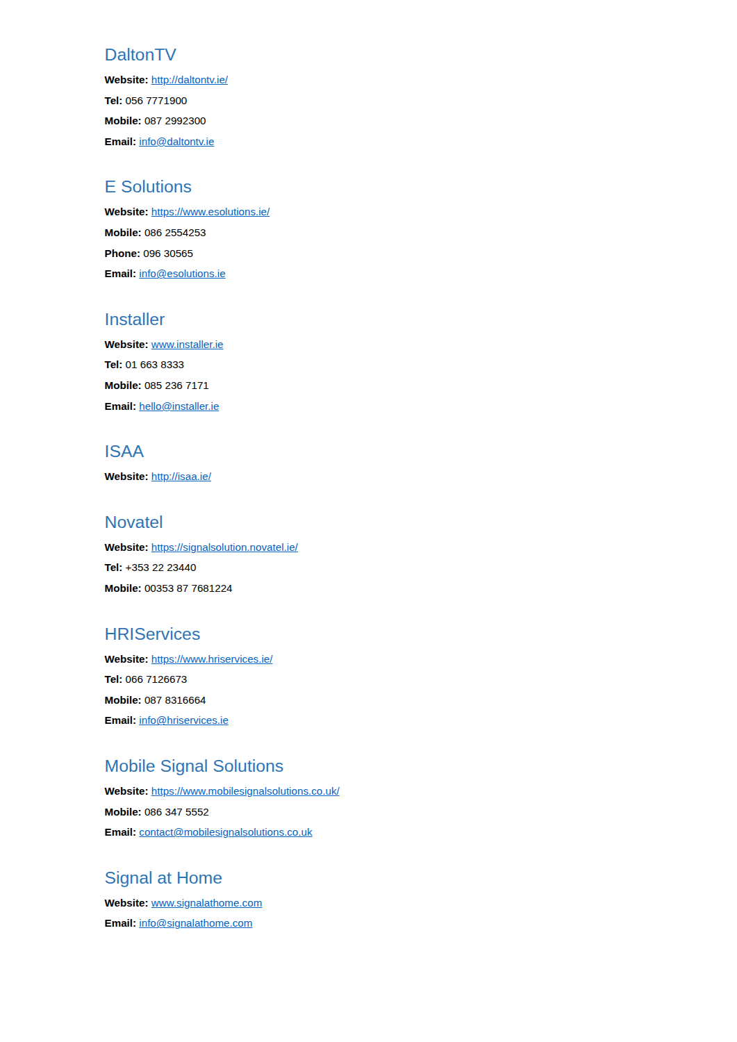DaltonTV
Website: http://daltontv.ie/
Tel: 056 7771900
Mobile: 087 2992300
Email: info@daltontv.ie
E Solutions
Website: https://www.esolutions.ie/
Mobile: 086 2554253
Phone: 096 30565
Email: info@esolutions.ie
Installer
Website: www.installer.ie
Tel: 01 663 8333
Mobile: 085 236 7171
Email: hello@installer.ie
ISAA
Website: http://isaa.ie/
Novatel
Website: https://signalsolution.novatel.ie/
Tel: +353 22 23440
Mobile: 00353 87 7681224
HRIServices
Website: https://www.hriservices.ie/
Tel: 066 7126673
Mobile: 087 8316664
Email: info@hriservices.ie
Mobile Signal Solutions
Website: https://www.mobilesignalsolutions.co.uk/
Mobile: 086 347 5552
Email: contact@mobilesignalsolutions.co.uk
Signal at Home
Website: www.signalathome.com
Email: info@signalathome.com